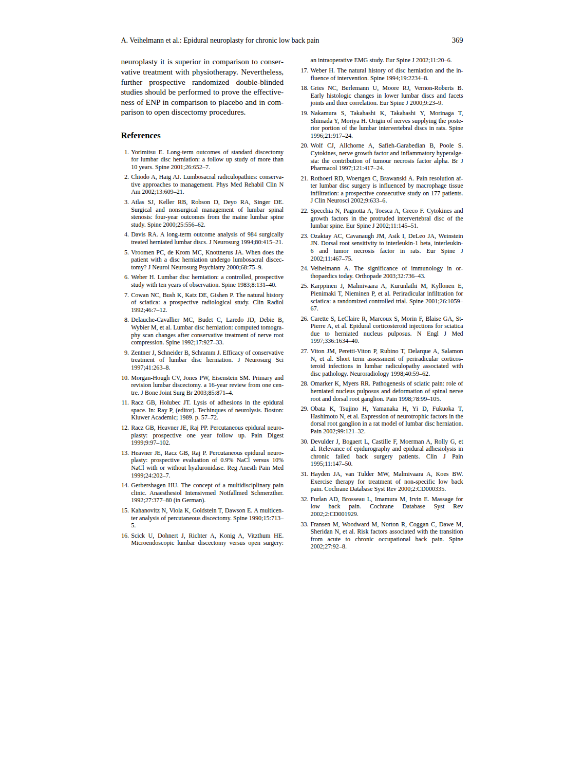A. Veihelmann et al.: Epidural neuroplasty for chronic low back pain 369
neuroplasty it is superior in comparison to conservative treatment with physiotherapy. Nevertheless, further prospective randomized double-blinded studies should be performed to prove the effectiveness of ENP in comparison to placebo and in comparison to open discectomy procedures.
References
Yorimitsu E. Long-term outcomes of standard discectomy for lumbar disc herniation: a follow up study of more than 10 years. Spine 2001;26:652–7.
Chiodo A, Haig AJ. Lumbosacral radiculopathies: conservative approaches to management. Phys Med Rehabil Clin N Am 2002;13:609–21.
Atlas SJ, Keller RB, Robson D, Deyo RA, Singer DE. Surgical and nonsurgical management of lumbar spinal stenosis: four-year outcomes from the maine lumbar spine study. Spine 2000;25:556–62.
Davis RA. A long-term outcome analysis of 984 surgically treated herniated lumbar discs. J Neurosurg 1994;80:415–21.
Vroomen PC, de Krom MC, Knottnerus JA. When does the patient with a disc herniation undergo lumbosacral discectomy? J Neurol Neurosurg Psychiatry 2000;68:75–9.
Weber H. Lumbar disc herniation: a controlled, prospective study with ten years of observation. Spine 1983;8:131–40.
Cowan NC, Bush K, Katz DE, Gishen P. The natural history of sciatica: a prospective radiological study. Clin Radiol 1992;46:7–12.
Delauche-Cavallier MC, Budet C, Laredo JD, Debie B, Wybier M, et al. Lumbar disc herniation: computed tomography scan changes after conservative treatment of nerve root compression. Spine 1992;17:927–33.
Zentner J, Schneider B, Schramm J. Efficacy of conservative treatment of lumbar disc herniation. J Neurosurg Sci 1997;41:263–8.
Morgan-Hough CV, Jones PW, Eisenstein SM. Primary and revision lumbar discectomy. a 16-year review from one centre. J Bone Joint Surg Br 2003;85:871–4.
Racz GB, Holubec JT. Lysis of adhesions in the epidural space. In: Ray P, (editor). Techinques of neurolysis. Boston: Kluwer Academic; 1989. p. 57–72.
Racz GB, Heavner JE, Raj PP. Percutaneous epidural neuroplasty: prospective one year follow up. Pain Digest 1999;9:97–102.
Heavner JE, Racz GB, Raj P. Percutaneous epidural neuroplasty: prospective evaluation of 0.9% NaCl versus 10% NaCl with or without hyaluronidase. Reg Anesth Pain Med 1999;24:202–7.
Gerbershagen HU. The concept of a multidisciplinary pain clinic. Anaesthesiol Intensivmed Notfallmed Schmerzther. 1992;27:377–80 (in German).
Kahanovitz N, Viola K, Goldstein T, Dawson E. A multicenter analysis of percutaneous discectomy. Spine 1990;15:713–5.
Scick U, Dohnert J, Richter A, Konig A, Vitzthum HE. Microendoscopic lumbar discectomy versus open surgery: an intraoperative EMG study. Eur Spine J 2002;11:20–6.
Weber H. The natural history of disc herniation and the influence of intervention. Spine 1994;19:2234–8.
Gries NC, Berlemann U, Moore RJ, Vernon-Roberts B. Early histologic changes in lower lumbar discs and facets joints and thier correlation. Eur Spine J 2000;9:23–9.
Nakamura S, Takahashi K, Takahashi Y, Morinaga T, Shimada Y, Moriya H. Origin of nerves supplying the posterior portion of the lumbar intervertebral discs in rats. Spine 1996;21:917–24.
Wolf CJ, Allchorne A, Safieh-Garabedian B, Poole S. Cytokines, nerve growth factor and inflammatory hyperalgesia: the contribution of tumour necrosis factor alpha. Br J Pharmacol 1997;121:417–24.
Rothoerl RD, Woertgen C, Brawanski A. Pain resolution after lumbar disc surgery is influenced by macrophage tissue infiltration: a prospective consecutive study on 177 patients. J Clin Neurosci 2002;9:633–6.
Specchia N, Pagnotta A, Toesca A, Greco F. Cytokines and growth factors in the protruded intervertebral disc of the lumbar spine. Eur Spine J 2002;11:145–51.
Ozaktay AC, Cavanaugh JM, Asik I, DeLeo JA, Weinstein JN. Dorsal root sensitivity to interleukin-1 beta, interleukin-6 and tumor necrosis factor in rats. Eur Spine J 2002;11:467–75.
Veihelmann A. The significance of immunology in orthopaedics today. Orthopade 2003;32:736–43.
Karppinen J, Malmivaara A, Kurunlathi M, Kyllonen E, Pienimaki T, Nieminen P, et al. Periradicular infiltration for sciatica: a randomized controlled trial. Spine 2001;26:1059–67.
Carette S, LeClaire R, Marcoux S, Morin F, Blaise GA, St-Pierre A, et al. Epidural corticosteroid injections for sciatica due to herniated nucleus pulposus. N Engl J Med 1997;336:1634–40.
Viton JM, Peretti-Viton P, Rubino T, Delarque A, Salamon N, et al. Short term assessment of periradicular corticosteroid infections in lumbar radiculopathy associated with disc pathology. Neuroradiology 1998;40:59–62.
Omarker K, Myers RR. Pathogenesis of sciatic pain: role of herniated nucleus pulposus and deformation of spinal nerve root and dorsal root ganglion. Pain 1998;78:99–105.
Obata K, Tsujino H, Yamanaka H, Yi D, Fukuoka T, Hashimoto N, et al. Expression of neurotrophic factors in the dorsal root ganglion in a rat model of lumbar disc herniation. Pain 2002;99:121–32.
Devulder J, Bogaert L, Castille F, Moerman A, Rolly G, et al. Relevance of epidurography and epidural adhesiolysis in chronic failed back surgery patients. Clin J Pain 1995;11:147–50.
Hayden JA, van Tulder MW, Malmivaara A, Koes BW. Exercise therapy for treatment of non-specific low back pain. Cochrane Database Syst Rev 2000;2:CD000335.
Furlan AD, Brosseau L, Imamura M, Irvin E. Massage for low back pain. Cochrane Database Syst Rev 2002;2:CD001929.
Fransen M, Woodward M, Norton R, Coggan C, Dawe M, Sheridan N, et al. Risk factors associated with the transition from acute to chronic occupational back pain. Spine 2002;27:92–8.